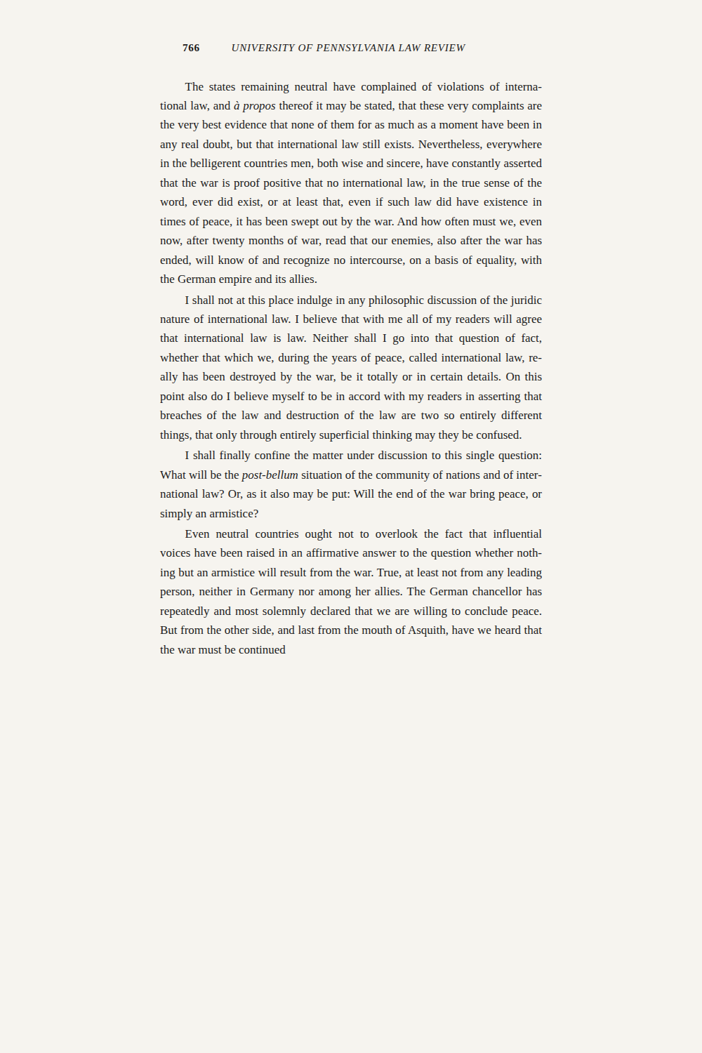766 University of Pennsylvania Law Review
The states remaining neutral have complained of violations of international law, and à propos thereof it may be stated, that these very complaints are the very best evidence that none of them for as much as a moment have been in any real doubt, but that international law still exists. Nevertheless, everywhere in the belligerent countries men, both wise and sincere, have constantly asserted that the war is proof positive that no international law, in the true sense of the word, ever did exist, or at least that, even if such law did have existence in times of peace, it has been swept out by the war. And how often must we, even now, after twenty months of war, read that our enemies, also after the war has ended, will know of and recognize no intercourse, on a basis of equality, with the German empire and its allies.
I shall not at this place indulge in any philosophic discussion of the juridic nature of international law. I believe that with me all of my readers will agree that international law is law. Neither shall I go into that question of fact, whether that which we, during the years of peace, called international law, really has been destroyed by the war, be it totally or in certain details. On this point also do I believe myself to be in accord with my readers in asserting that breaches of the law and destruction of the law are two so entirely different things, that only through entirely superficial thinking may they be confused.
I shall finally confine the matter under discussion to this single question: What will be the post-bellum situation of the community of nations and of international law? Or, as it also may be put: Will the end of the war bring peace, or simply an armistice?
Even neutral countries ought not to overlook the fact that influential voices have been raised in an affirmative answer to the question whether nothing but an armistice will result from the war. True, at least not from any leading person, neither in Germany nor among her allies. The German chancellor has repeatedly and most solemnly declared that we are willing to conclude peace. But from the other side, and last from the mouth of Asquith, have we heard that the war must be continued